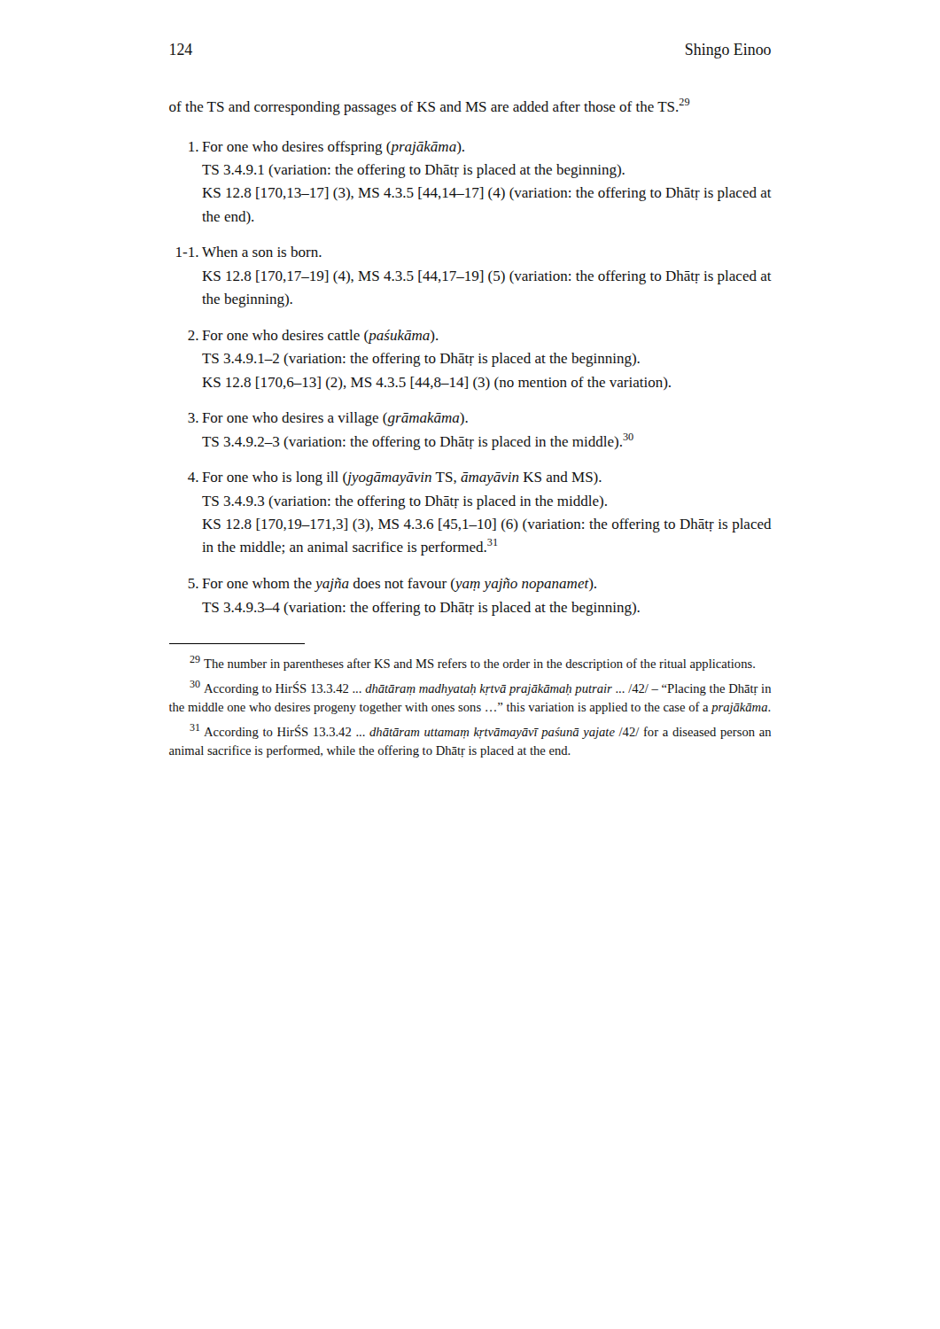124 Shingo Einoo
of the TS and corresponding passages of KS and MS are added after those of the TS.29
1. For one who desires offspring (prajākāma). TS 3.4.9.1 (variation: the offering to Dhātṛ is placed at the beginning). KS 12.8 [170,13–17] (3), MS 4.3.5 [44,14–17] (4) (variation: the offering to Dhātṛ is placed at the end).
1-1. When a son is born. KS 12.8 [170,17–19] (4), MS 4.3.5 [44,17–19] (5) (variation: the offering to Dhātṛ is placed at the beginning).
2. For one who desires cattle (paśukāma). TS 3.4.9.1–2 (variation: the offering to Dhātṛ is placed at the beginning). KS 12.8 [170,6–13] (2), MS 4.3.5 [44,8–14] (3) (no mention of the variation).
3. For one who desires a village (grāmakāma). TS 3.4.9.2–3 (variation: the offering to Dhātṛ is placed in the middle).30
4. For one who is long ill (jyogāmayāvin TS, āmayāvin KS and MS). TS 3.4.9.3 (variation: the offering to Dhātṛ is placed in the middle). KS 12.8 [170,19–171,3] (3), MS 4.3.6 [45,1–10] (6) (variation: the offering to Dhātṛ is placed in the middle; an animal sacrifice is performed.31
5. For one whom the yajña does not favour (yaṃ yajño nopanamet). TS 3.4.9.3–4 (variation: the offering to Dhātṛ is placed at the beginning).
29 The number in parentheses after KS and MS refers to the order in the description of the ritual applications.
30 According to HirŚS 13.3.42 ... dhātāraṃ madhyataḥ kṛtvā prajākāmaḥ putrair ... /42/ – “Placing the Dhātṛ in the middle one who desires progeny together with ones sons …” this variation is applied to the case of a prajākāma.
31 According to HirŚS 13.3.42 ... dhātāram uttamaṃ kṛtvāmayāvī paśunā yajate /42/ for a diseased person an animal sacrifice is performed, while the offering to Dhātṛ is placed at the end.